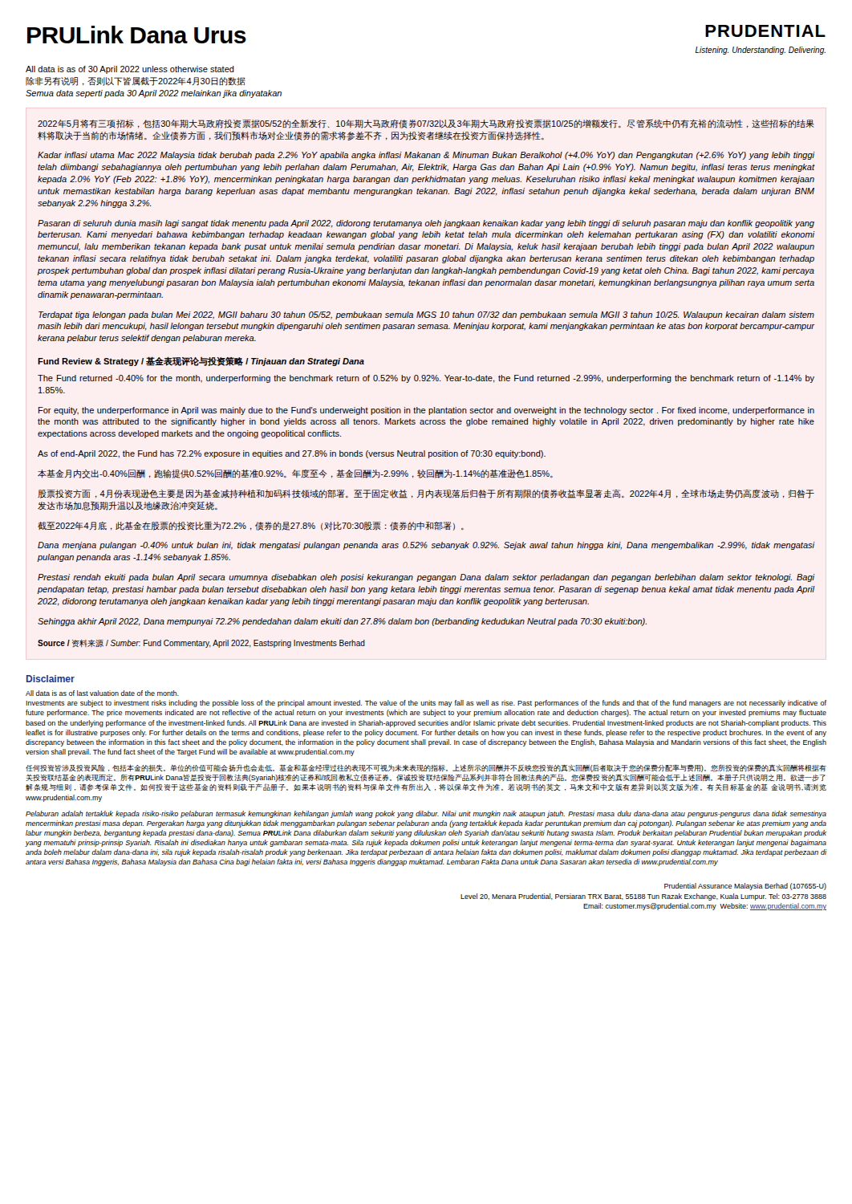PRULink Dana Urus
PRUDENTIAL
Listening. Understanding. Delivering.
All data is as of 30 April 2022 unless otherwise stated
除非另有说明，否则以下皆属截于2022年4月30日的数据
Semua data seperti pada 30 April 2022 melainkan jika dinyatakan
2022年5月将有三项招标，包括30年期大马政府投资票据05/52的全新发行、10年期大马政府债券07/32以及3年期大马政府投资票据10/25的增额发行。尽管系统中仍有充裕的流动性，这些招标的结果料将取决于当前的市场情绪。企业债券方面，我们预料市场对企业债券的需求将参差不齐，因为投资者继续在投资方面保持选择性。
Kadar inflasi utama Mac 2022 Malaysia tidak berubah pada 2.2% YoY apabila angka inflasi Makanan & Minuman Bukan Beralkohol (+4.0% YoY) dan Pengangkutan (+2.6% YoY) yang lebih tinggi telah diimbangi sebahagiannya oleh pertumbuhan yang lebih perlahan dalam Perumahan, Air, Elektrik, Harga Gas dan Bahan Api Lain (+0.9% YoY). Namun begitu, inflasi teras terus meningkat kepada 2.0% YoY (Feb 2022: +1.8% YoY), mencerminkan peningkatan harga barangan dan perkhidmatan yang meluas. Keseluruhan risiko inflasi kekal meningkat walaupun komitmen kerajaan untuk memastikan kestabilan harga barang keperluan asas dapat membantu mengurangkan tekanan. Bagi 2022, inflasi setahun penuh dijangka kekal sederhana, berada dalam unjuran BNM sebanyak 2.2% hingga 3.2%.
Pasaran di seluruh dunia masih lagi sangat tidak menentu pada April 2022, didorong terutamanya oleh jangkaan kenaikan kadar yang lebih tinggi di seluruh pasaran maju dan konflik geopolitik yang berterusan. Kami menyedari bahawa kebimbangan terhadap keadaan kewangan global yang lebih ketat telah mula dicerminkan oleh kelemahan pertukaran asing (FX) dan volatiliti ekonomi memuncul, lalu memberikan tekanan kepada bank pusat untuk menilai semula pendirian dasar monetari. Di Malaysia, keluk hasil kerajaan berubah lebih tinggi pada bulan April 2022 walaupun tekanan inflasi secara relatifnya tidak berubah setakat ini. Dalam jangka terdekat, volatiliti pasaran global dijangka akan berterusan kerana sentimen terus ditekan oleh kebimbangan terhadap prospek pertumbuhan global dan prospek inflasi dilatari perang Rusia-Ukraine yang berlanjutan dan langkah-langkah pembendungan Covid-19 yang ketat oleh China. Bagi tahun 2022, kami percaya tema utama yang menyelubungi pasaran bon Malaysia ialah pertumbuhan ekonomi Malaysia, tekanan inflasi dan penormalan dasar monetari, kemungkinan berlangsungnya pilihan raya umum serta dinamik penawaran-permintaan.
Terdapat tiga lelongan pada bulan Mei 2022, MGII baharu 30 tahun 05/52, pembukaan semula MGS 10 tahun 07/32 dan pembukaan semula MGII 3 tahun 10/25. Walaupun kecairan dalam sistem masih lebih dari mencukupi, hasil lelongan tersebut mungkin dipengaruhi oleh sentimen pasaran semasa. Meninjau korporat, kami menjangkakan permintaan ke atas bon korporat bercampur-campur kerana pelabur terus selektif dengan pelaburan mereka.
Fund Review & Strategy / 基金表现评论与投资策略 / Tinjauan dan Strategi Dana
The Fund returned -0.40% for the month, underperforming the benchmark return of 0.52% by 0.92%. Year-to-date, the Fund returned -2.99%, underperforming the benchmark return of -1.14% by 1.85%.
For equity, the underperformance in April was mainly due to the Fund's underweight position in the plantation sector and overweight in the technology sector . For fixed income, underperformance in the month was attributed to the significantly higher in bond yields across all tenors. Markets across the globe remained highly volatile in April 2022, driven predominantly by higher rate hike expectations across developed markets and the ongoing geopolitical conflicts.
As of end-April 2022, the Fund has 72.2% exposure in equities and 27.8% in bonds (versus Neutral position of 70:30 equity:bond).
本基金月内交出-0.40%回酬，跑输提供0.52%回酬的基准0.92%。年度至今，基金回酬为-2.99%，较回酬为-1.14%的基准逊色1.85%。
股票投资方面，4月份表现逊色主要是因为基金减持种植和加码科技领域的部署。至于固定收益，月内表现落后归咎于所有期限的债券收益率显著走高。2022年4月，全球市场走势仍高度波动，归咎于发达市场加息预期升温以及地缘政治冲突延烧。
截至2022年4月底，此基金在股票的投资比重为72.2%，债券的是27.8%（对比70:30股票：债券的中和部署）。
Dana menjana pulangan -0.40% untuk bulan ini, tidak mengatasi pulangan penanda aras 0.52% sebanyak 0.92%. Sejak awal tahun hingga kini, Dana mengembalikan -2.99%, tidak mengatasi pulangan penanda aras -1.14% sebanyak 1.85%.
Prestasi rendah ekuiti pada bulan April secara umumnya disebabkan oleh posisi kekurangan pegangan Dana dalam sektor perladangan dan pegangan berlebihan dalam sektor teknologi. Bagi pendapatan tetap, prestasi hambar pada bulan tersebut disebabkan oleh hasil bon yang ketara lebih tinggi merentas semua tenor. Pasaran di segenap benua kekal amat tidak menentu pada April 2022, didorong terutamanya oleh jangkaan kenaikan kadar yang lebih tinggi merentangi pasaran maju dan konflik geopolitik yang berterusan.
Sehingga akhir April 2022, Dana mempunyai 72.2% pendedahan dalam ekuiti dan 27.8% dalam bon (berbanding kedudukan Neutral pada 70:30 ekuiti:bon).
Source / 资料来源 / Sumber: Fund Commentary, April 2022, Eastspring Investments Berhad
Disclaimer
All data is as of last valuation date of the month.
Investments are subject to investment risks including the possible loss of the principal amount invested. The value of the units may fall as well as rise. Past performances of the funds and that of the fund managers are not necessarily indicative of future performance. The price movements indicated are not reflective of the actual return on your investments (which are subject to your premium allocation rate and deduction charges). The actual return on your invested premiums may fluctuate based on the underlying performance of the investment-linked funds. All PRULink Dana are invested in Shariah-approved securities and/or Islamic private debt securities. Prudential Investment-linked products are not Shariah-compliant products. This leaflet is for illustrative purposes only. For further details on the terms and conditions, please refer to the policy document. For further details on how you can invest in these funds, please refer to the respective product brochures. In the event of any discrepancy between the information in this fact sheet and the policy document, the information in the policy document shall prevail. In case of discrepancy between the English, Bahasa Malaysia and Mandarin versions of this fact sheet, the English version shall prevail. The fund fact sheet of the Target Fund will be available at www.prudential.com.my
任何投资皆涉及投资风险，包括本金的损失。单位的价值可能会扬升也会走低。基金和基金经理过往的表现不可视为未来表现的指标。上述所示的回酬并不反映您投资的真实回酬(后者取决于您的保费分配率与费用)。您所投资的保费的真实回酬将根据有关投资联结基金的表现而定。所有PRULink Dana皆是投资于回教法典(Syariah)核准的证券和/或回教私立债券证券。保诚投资联结保险产品系列并非符合回教法典的产品。您保费投资的真实回酬可能会低于上述回酬。本册子只供说明之用。欲进一步了解条规与细则，请参考保单文件。如何投资于这些基金的资料则载于产品册子。如果本说明书的资料与保单文件有所出入，将以保单文件为准。若说明书的英文，马来文和中文版有差异则以英文版为准。有关目标基金的基 金说明书,请浏览www.prudential.com.my
Pelaburan adalah tertakluk kepada risiko-risiko pelaburan termasuk kemungkinan kehilangan jumlah wang pokok yang dilabur. Nilai unit mungkin naik ataupun jatuh. Prestasi masa dulu dana-dana atau pengurus-pengurus dana tidak semestinya mencerminkan prestasi masa depan. Pergerakan harga yang ditunjukkan tidak menggambarkan pulangan sebenar pelaburan anda (yang tertakluk kepada kadar peruntukan premium dan caj potongan). Pulangan sebenar ke atas premium yang anda labur mungkin berbeza, bergantung kepada prestasi dana-dana). Semua PRULink Dana dilaburkan dalam sekuriti yang diluluskan oleh Syariah dan/atau sekuriti hutang swasta Islam. Produk berkaitan pelaburan Prudential bukan merupakan produk yang mematuhi prinsip-prinsip Syariah. Risalah ini disediakan hanya untuk gambaran semata-mata. Sila rujuk kepada dokumen polisi untuk keterangan lanjut mengenai terma-terma dan syarat-syarat. Untuk keterangan lanjut mengenai bagaimana anda boleh melabur dalam dana-dana ini, sila rujuk kepada risalah-risalah produk yang berkenaan. Jika terdapat perbezaan di antara helaian fakta dan dokumen polisi, maklumat dalam dokumen polisi dianggap muktamad. Jika terdapat perbezaan di antara versi Bahasa Inggeris, Bahasa Malaysia dan Bahasa Cina bagi helaian fakta ini, versi Bahasa Inggeris dianggap muktamad. Lembaran Fakta Dana untuk Dana Sasaran akan tersedia di www.prudential.com.my
Prudential Assurance Malaysia Berhad (107655-U)
Level 20, Menara Prudential, Persiaran TRX Barat, 55188 Tun Razak Exchange, Kuala Lumpur. Tel: 03-2778 3888
Email: customer.mys@prudential.com.my Website: www.prudential.com.my